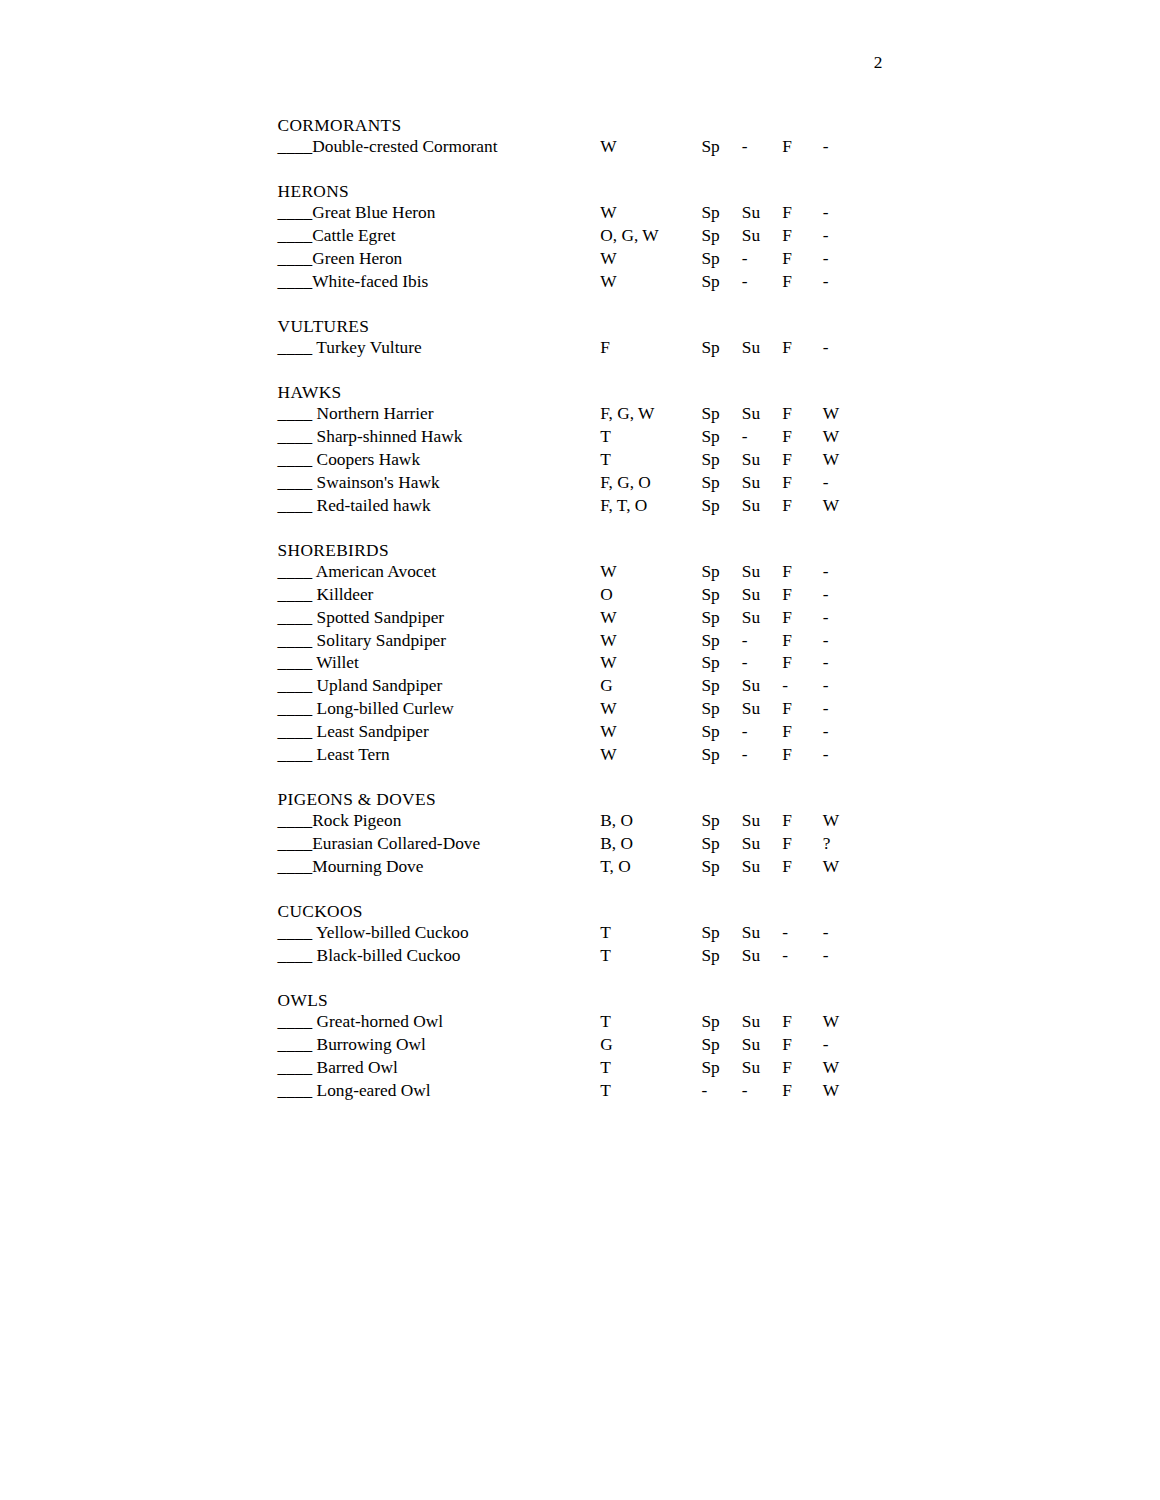2
CORMORANTS
| ____ Double-crested Cormorant | W | Sp | - | F | - |
HERONS
| ____ Great Blue Heron | W | Sp | Su | F | - |
| ____ Cattle Egret | O, G, W | Sp | Su | F | - |
| ____ Green Heron | W | Sp | - | F | - |
| ____ White-faced Ibis | W | Sp | - | F | - |
VULTURES
| ____ Turkey Vulture | F | Sp | Su | F | - |
HAWKS
| ____ Northern Harrier | F, G, W | Sp | Su | F | W |
| ____ Sharp-shinned Hawk | T | Sp | - | F | W |
| ____ Coopers Hawk | T | Sp | Su | F | W |
| ____ Swainson's Hawk | F, G, O | Sp | Su | F | - |
| ____ Red-tailed hawk | F, T, O | Sp | Su | F | W |
SHOREBIRDS
| ____ American Avocet | W | Sp | Su | F | - |
| ____ Killdeer | O | Sp | Su | F | - |
| ____ Spotted Sandpiper | W | Sp | Su | F | - |
| ____ Solitary Sandpiper | W | Sp | - | F | - |
| ____ Willet | W | Sp | - | F | - |
| ____ Upland Sandpiper | G | Sp | Su | - | - |
| ____ Long-billed Curlew | W | Sp | Su | F | - |
| ____ Least Sandpiper | W | Sp | - | F | - |
| ____ Least Tern | W | Sp | - | F | - |
PIGEONS & DOVES
| ____ Rock Pigeon | B, O | Sp | Su | F | W |
| ____ Eurasian Collared-Dove | B, O | Sp | Su | F | ? |
| ____ Mourning Dove | T, O | Sp | Su | F | W |
CUCKOOS
| ____ Yellow-billed Cuckoo | T | Sp | Su | - | - |
| ____ Black-billed Cuckoo | T | Sp | Su | - | - |
OWLS
| ____ Great-horned Owl | T | Sp | Su | F | W |
| ____ Burrowing Owl | G | Sp | Su | F | - |
| ____ Barred Owl | T | Sp | Su | F | W |
| ____ Long-eared Owl | T | - | - | F | W |